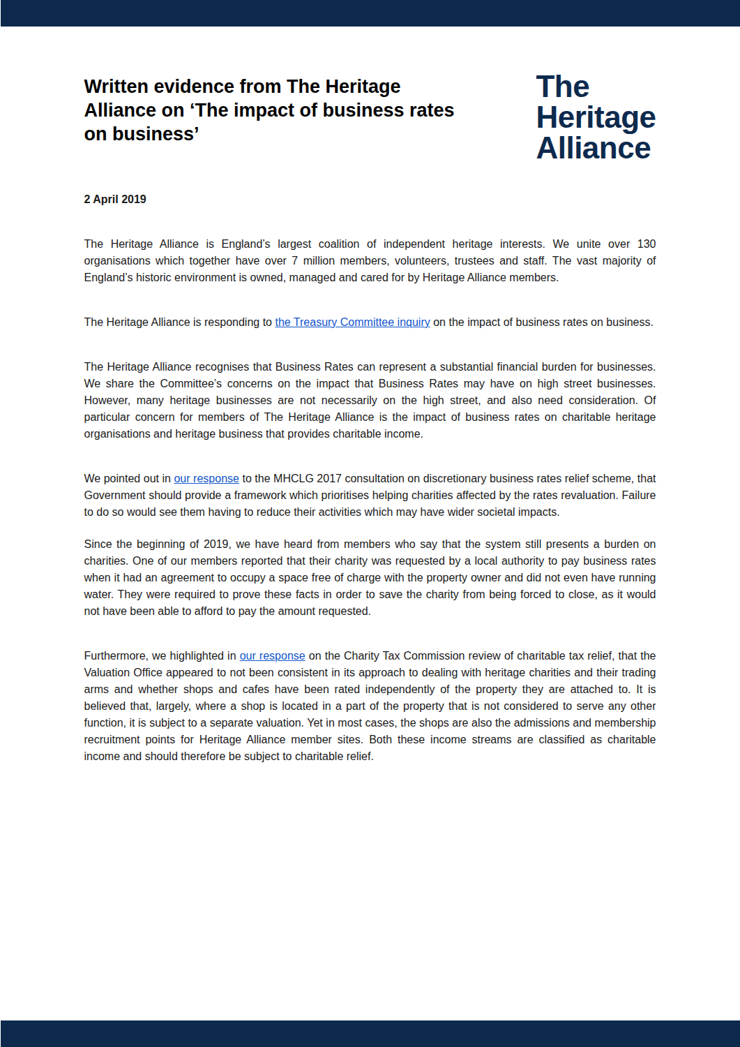Written evidence from The Heritage Alliance on ‘The impact of business rates on business’
The
Heritage
Alliance
2 April 2019
The Heritage Alliance is England’s largest coalition of independent heritage interests. We unite over 130 organisations which together have over 7 million members, volunteers, trustees and staff. The vast majority of England’s historic environment is owned, managed and cared for by Heritage Alliance members.
The Heritage Alliance is responding to the Treasury Committee inquiry on the impact of business rates on business.
The Heritage Alliance recognises that Business Rates can represent a substantial financial burden for businesses. We share the Committee’s concerns on the impact that Business Rates may have on high street businesses. However, many heritage businesses are not necessarily on the high street, and also need consideration. Of particular concern for members of The Heritage Alliance is the impact of business rates on charitable heritage organisations and heritage business that provides charitable income.
We pointed out in our response to the MHCLG 2017 consultation on discretionary business rates relief scheme, that Government should provide a framework which prioritises helping charities affected by the rates revaluation. Failure to do so would see them having to reduce their activities which may have wider societal impacts.
Since the beginning of 2019, we have heard from members who say that the system still presents a burden on charities. One of our members reported that their charity was requested by a local authority to pay business rates when it had an agreement to occupy a space free of charge with the property owner and did not even have running water. They were required to prove these facts in order to save the charity from being forced to close, as it would not have been able to afford to pay the amount requested.
Furthermore, we highlighted in our response on the Charity Tax Commission review of charitable tax relief, that the Valuation Office appeared to not been consistent in its approach to dealing with heritage charities and their trading arms and whether shops and cafes have been rated independently of the property they are attached to. It is believed that, largely, where a shop is located in a part of the property that is not considered to serve any other function, it is subject to a separate valuation. Yet in most cases, the shops are also the admissions and membership recruitment points for Heritage Alliance member sites. Both these income streams are classified as charitable income and should therefore be subject to charitable relief.